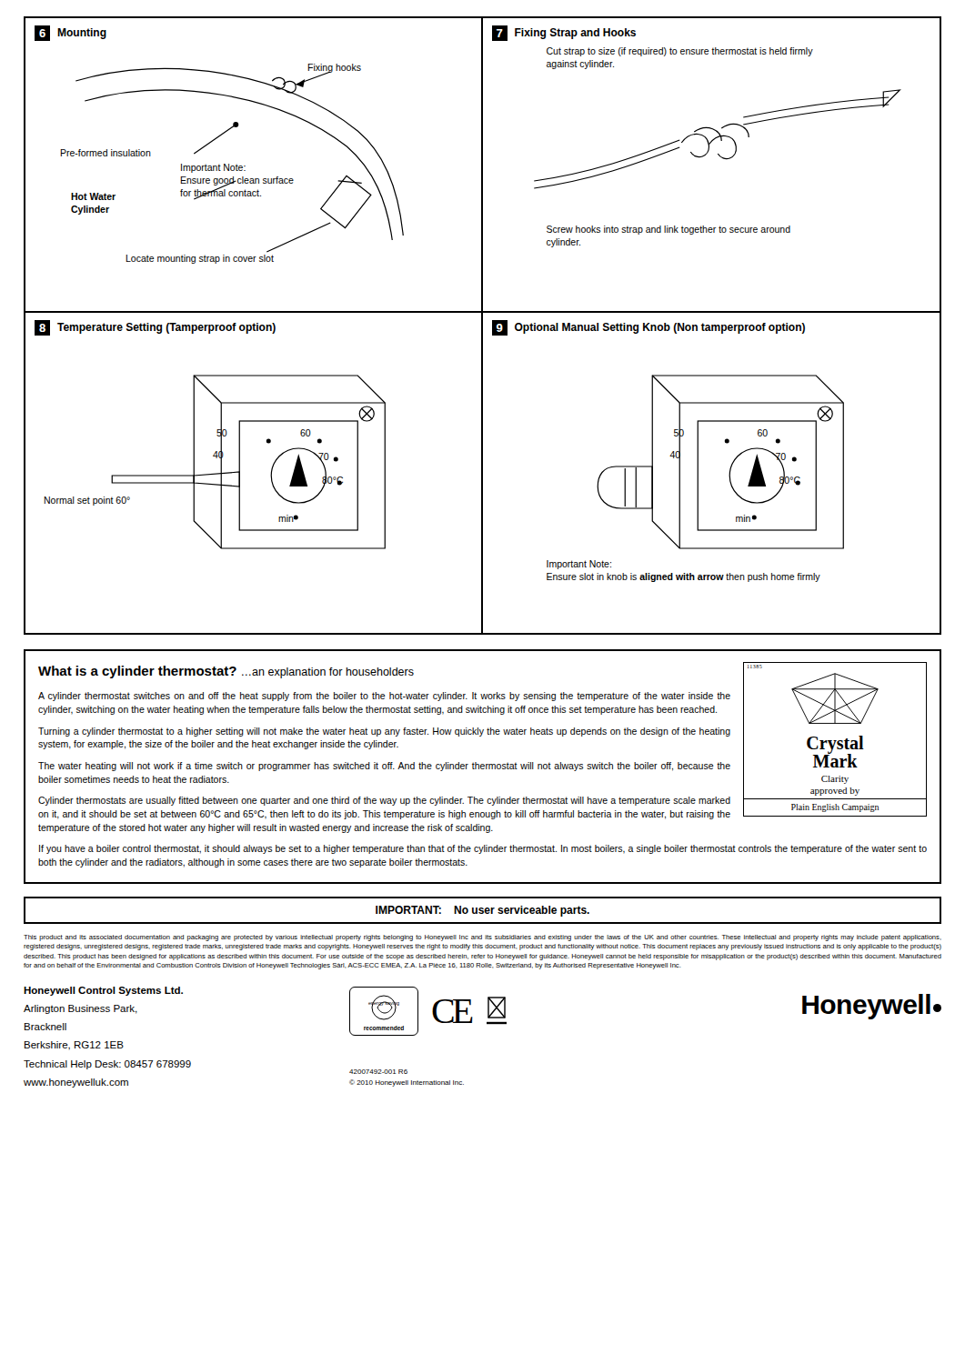6 Mounting
Fixing hooks
Pre-formed insulation
Hot Water
Cylinder
Important Note:
Ensure good clean surface for thermal contact.
Locate mounting strap in cover slot
7 Fixing Strap and Hooks
Cut strap to size (if required) to ensure thermostat is held firmly against cylinder.
Screw hooks into strap and link together to secure around cylinder.
8 Temperature Setting (Tamperproof option)
50
60
40
70
80°C
min
Normal set point 60°
9 Optional Manual Setting Knob (Non tamperproof option)
50
60
40
70
80°C
min
Important Note:
Ensure slot in knob is aligned with arrow then push home firmly
11385
Crystal
Mark
Clarity
approved by
Plain English Campaign
What is a cylinder thermostat? …an explanation for householders
A cylinder thermostat switches on and off the heat supply from the boiler to the hot-water cylinder. It works by sensing the temperature of the water inside the cylinder, switching on the water heating when the temperature falls below the thermostat setting, and switching it off once this set temperature has been reached.
Turning a cylinder thermostat to a higher setting will not make the water heat up any faster. How quickly the water heats up depends on the design of the heating system, for example, the size of the boiler and the heat exchanger inside the cylinder.
The water heating will not work if a time switch or programmer has switched it off. And the cylinder thermostat will not always switch the boiler off, because the boiler sometimes needs to heat the radiators.
Cylinder thermostats are usually fitted between one quarter and one third of the way up the cylinder. The cylinder thermostat will have a temperature scale marked on it, and it should be set at between 60°C and 65°C, then left to do its job. This temperature is high enough to kill off harmful bacteria in the water, but raising the temperature of the stored hot water any higher will result in wasted energy and increase the risk of scalding.
If you have a boiler control thermostat, it should always be set to a higher temperature than that of the cylinder thermostat. In most boilers, a single boiler thermostat controls the temperature of the water sent to both the cylinder and the radiators, although in some cases there are two separate boiler thermostats.
IMPORTANT: No user serviceable parts.
This product and its associated documentation and packaging are protected by various intellectual property rights belonging to Honeywell Inc and its subsidiaries and existing under the laws of the UK and other countries. These intellectual and property rights may include patent applications, registered designs, unregistered designs, registered trade marks, unregistered trade marks and copyrights. Honeywell reserves the right to modify this document, product and functionality without notice. This document replaces any previously issued instructions and is only applicable to the product(s) described. This product has been designed for applications as described within this document. For use outside of the scope as described herein, refer to Honeywell for guidance. Honeywell cannot be held responsible for misapplication or the product(s) described within this document. Manufactured for and on behalf of the Environmental and Combustion Controls Division of Honeywell Technologies Sàrl, ACS-ECC EMEA, Z.A. La Pièce 16, 1180 Rolle, Switzerland, by its Authorised Representative Honeywell Inc.
Honeywell Control Systems Ltd.
Arlington Business Park,
Bracknell
Berkshire, RG12 1EB
Technical Help Desk: 08457 678999
www.honeywelluk.com
energy saving
recommended
CE
42007492-001 R6
© 2010 Honeywell International Inc.
Honeywell